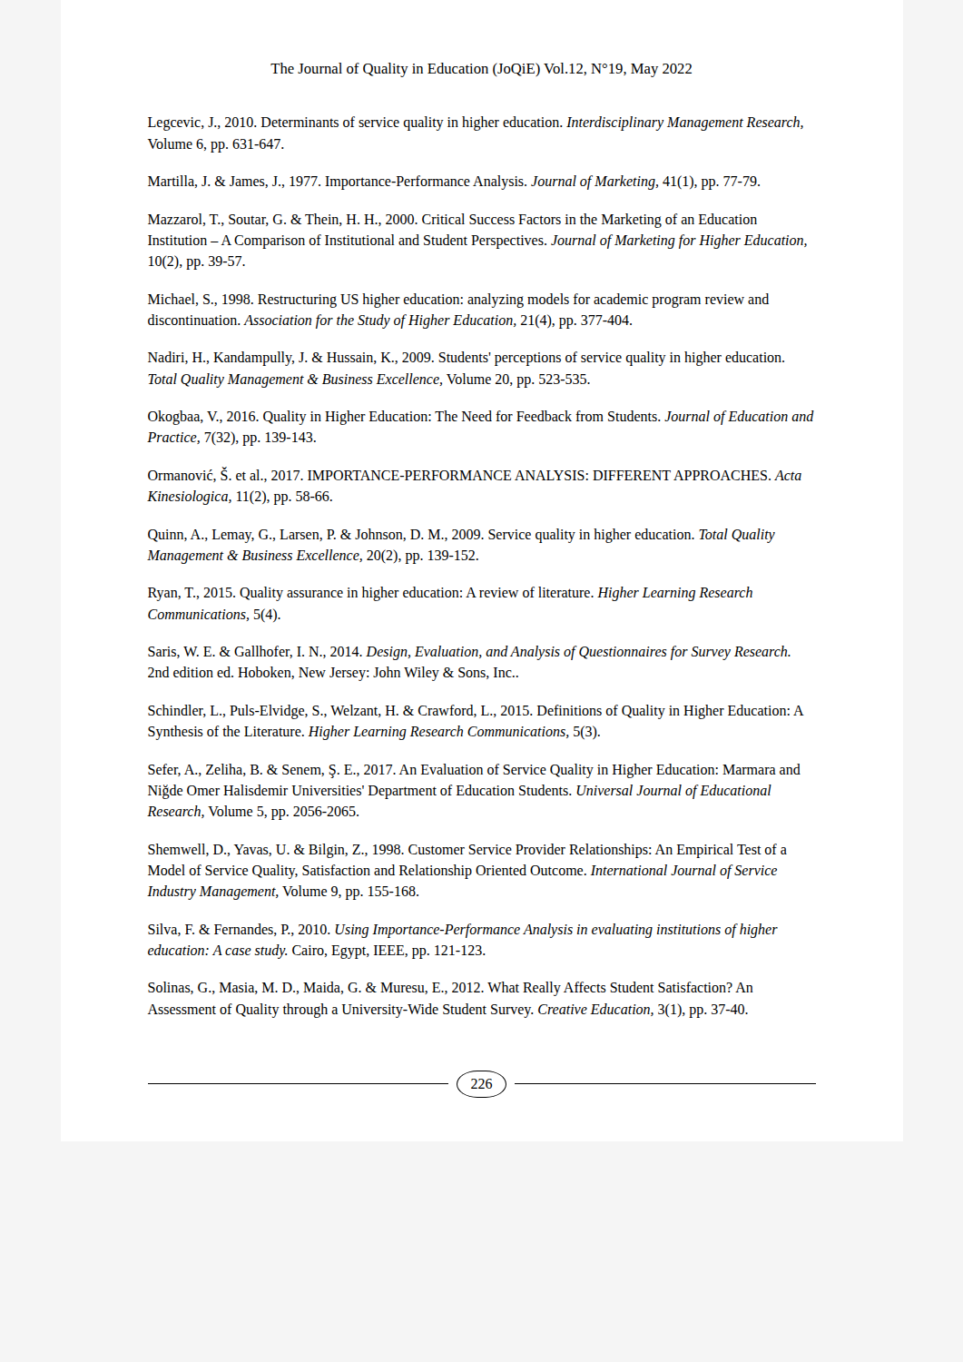The Journal of Quality in Education (JoQiE) Vol.12, N°19, May 2022
Legcevic, J., 2010. Determinants of service quality in higher education. Interdisciplinary Management Research, Volume 6, pp. 631-647.
Martilla, J. & James, J., 1977. Importance-Performance Analysis. Journal of Marketing, 41(1), pp. 77-79.
Mazzarol, T., Soutar, G. & Thein, H. H., 2000. Critical Success Factors in the Marketing of an Education Institution – A Comparison of Institutional and Student Perspectives. Journal of Marketing for Higher Education, 10(2), pp. 39-57.
Michael, S., 1998. Restructuring US higher education: analyzing models for academic program review and discontinuation. Association for the Study of Higher Education, 21(4), pp. 377-404.
Nadiri, H., Kandampully, J. & Hussain, K., 2009. Students' perceptions of service quality in higher education. Total Quality Management & Business Excellence, Volume 20, pp. 523-535.
Okogbaa, V., 2016. Quality in Higher Education: The Need for Feedback from Students. Journal of Education and Practice, 7(32), pp. 139-143.
Ormanović, Š. et al., 2017. IMPORTANCE-PERFORMANCE ANALYSIS: DIFFERENT APPROACHES. Acta Kinesiologica, 11(2), pp. 58-66.
Quinn, A., Lemay, G., Larsen, P. & Johnson, D. M., 2009. Service quality in higher education. Total Quality Management & Business Excellence, 20(2), pp. 139-152.
Ryan, T., 2015. Quality assurance in higher education: A review of literature. Higher Learning Research Communications, 5(4).
Saris, W. E. & Gallhofer, I. N., 2014. Design, Evaluation, and Analysis of Questionnaires for Survey Research. 2nd edition ed. Hoboken, New Jersey: John Wiley & Sons, Inc..
Schindler, L., Puls-Elvidge, S., Welzant, H. & Crawford, L., 2015. Definitions of Quality in Higher Education: A Synthesis of the Literature. Higher Learning Research Communications, 5(3).
Sefer, A., Zeliha, B. & Senem, Ş. E., 2017. An Evaluation of Service Quality in Higher Education: Marmara and Niğde Omer Halisdemir Universities' Department of Education Students. Universal Journal of Educational Research, Volume 5, pp. 2056-2065.
Shemwell, D., Yavas, U. & Bilgin, Z., 1998. Customer Service Provider Relationships: An Empirical Test of a Model of Service Quality, Satisfaction and Relationship Oriented Outcome. International Journal of Service Industry Management, Volume 9, pp. 155-168.
Silva, F. & Fernandes, P., 2010. Using Importance-Performance Analysis in evaluating institutions of higher education: A case study. Cairo, Egypt, IEEE, pp. 121-123.
Solinas, G., Masia, M. D., Maida, G. & Muresu, E., 2012. What Really Affects Student Satisfaction? An Assessment of Quality through a University-Wide Student Survey. Creative Education, 3(1), pp. 37-40.
226